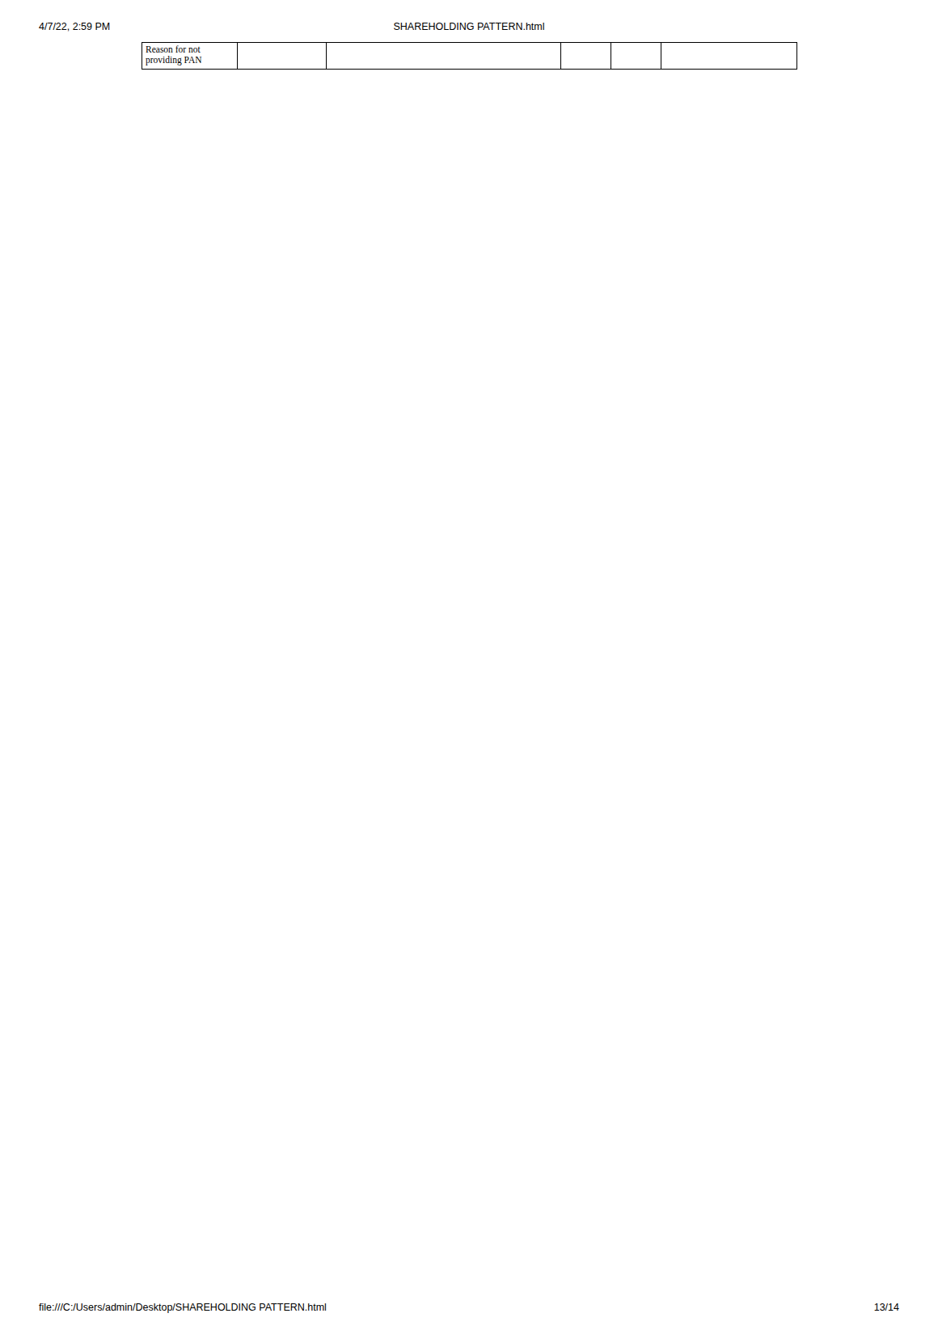4/7/22, 2:59 PM SHAREHOLDING PATTERN.html
| Reason for not providing PAN | | | | | |
file:///C:/Users/admin/Desktop/SHAREHOLDING PATTERN.html 13/14